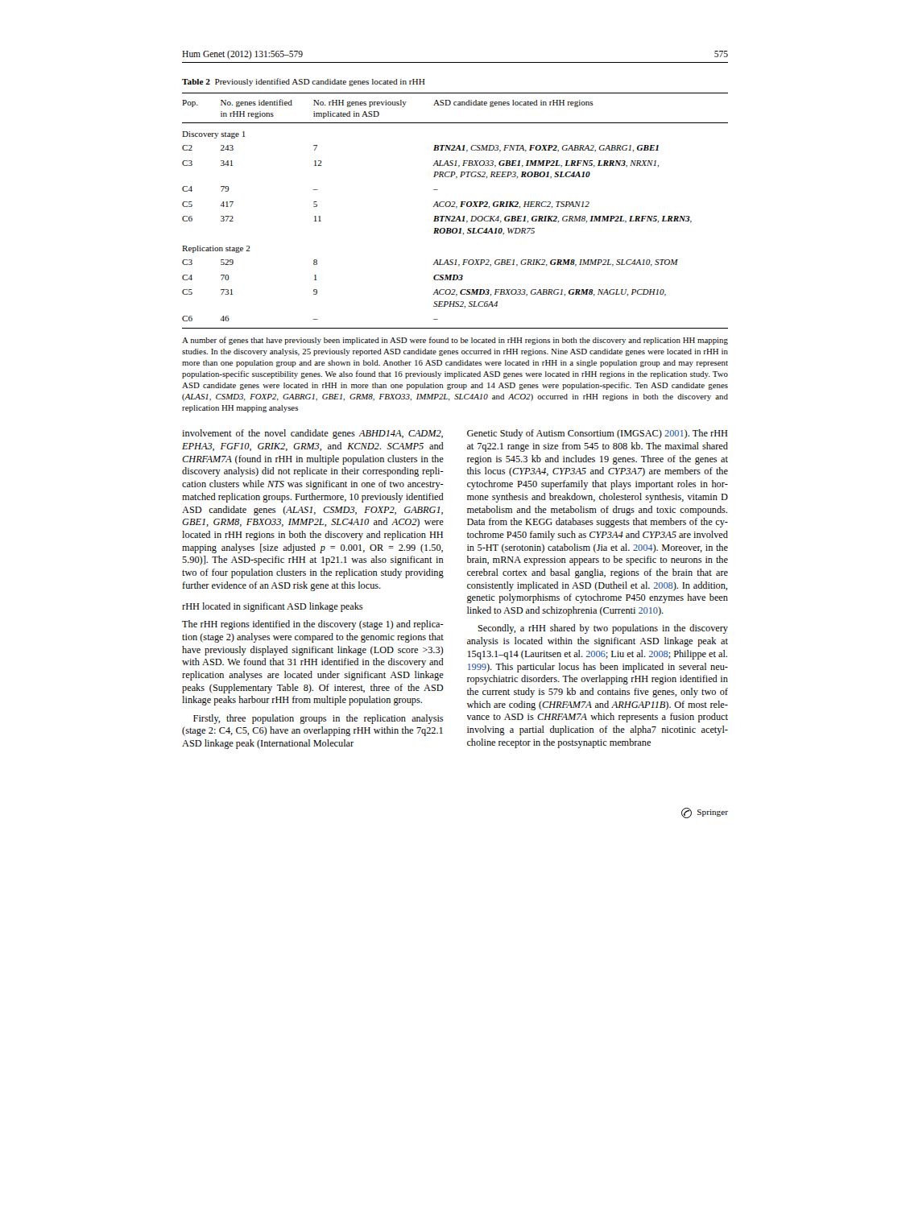Hum Genet (2012) 131:565–579
575
Table 2 Previously identified ASD candidate genes located in rHH
| Pop. | No. genes identified in rHH regions | No. rHH genes previously implicated in ASD | ASD candidate genes located in rHH regions |
| --- | --- | --- | --- |
| Discovery stage 1 |
| C2 | 243 | 7 | BTN2A1 , CSMD3 , FNTA , FOXP2 , GABRA2 , GABRG1 , GBE1 |
| C3 | 341 | 12 | ALAS1 , FBXO33 , GBE1 , IMMP2L , LRFN5 , LRRN3 , NRXN1 , PRCP , PTGS2 , REEP3 , ROBO1 , SLC4A10 |
| C4 | 79 | – | – |
| C5 | 417 | 5 | ACO2 , FOXP2 , GRIK2 , HERC2 , TSPAN12 |
| C6 | 372 | 11 | BTN2A1 , DOCK4 , GBE1 , GRIK2 , GRM8 , IMMP2L , LRFN5 , LRRN3 , ROBO1 , SLC4A10 , WDR75 |
| Replication stage 2 |
| C3 | 529 | 8 | ALAS1 , FOXP2 , GBE1 , GRIK2 , GRM8 , IMMP2L , SLC4A10 , STOM |
| C4 | 70 | 1 | CSMD3 |
| C5 | 731 | 9 | ACO2 , CSMD3 , FBXO33 , GABRG1 , GRM8 , NAGLU , PCDH10 , SEPHS2 , SLC6A4 |
| C6 | 46 | – | – |
A number of genes that have previously been implicated in ASD were found to be located in rHH regions in both the discovery and replication HH mapping studies. In the discovery analysis, 25 previously reported ASD candidate genes occurred in rHH regions. Nine ASD candidate genes were located in rHH in more than one population group and are shown in bold. Another 16 ASD candidates were located in rHH in a single population group and may represent population-specific susceptibility genes. We also found that 16 previously implicated ASD genes were located in rHH regions in the replication study. Two ASD candidate genes were located in rHH in more than one population group and 14 ASD genes were population-specific. Ten ASD candidate genes (ALAS1, CSMD3, FOXP2, GABRG1, GBE1, GRM8, FBXO33, IMMP2L, SLC4A10 and ACO2) occurred in rHH regions in both the discovery and replication HH mapping analyses
involvement of the novel candidate genes ABHD14A, CADM2, EPHA3, FGF10, GRIK2, GRM3, and KCND2. SCAMP5 and CHRFAM7A (found in rHH in multiple population clusters in the discovery analysis) did not replicate in their corresponding replication clusters while NTS was significant in one of two ancestry-matched replication groups. Furthermore, 10 previously identified ASD candidate genes (ALAS1, CSMD3, FOXP2, GABRG1, GBE1, GRM8, FBXO33, IMMP2L, SLC4A10 and ACO2) were located in rHH regions in both the discovery and replication HH mapping analyses [size adjusted p = 0.001, OR = 2.99 (1.50, 5.90)]. The ASD-specific rHH at 1p21.1 was also significant in two of four population clusters in the replication study providing further evidence of an ASD risk gene at this locus.
rHH located in significant ASD linkage peaks
The rHH regions identified in the discovery (stage 1) and replication (stage 2) analyses were compared to the genomic regions that have previously displayed significant linkage (LOD score >3.3) with ASD. We found that 31 rHH identified in the discovery and replication analyses are located under significant ASD linkage peaks (Supplementary Table 8). Of interest, three of the ASD linkage peaks harbour rHH from multiple population groups.
Firstly, three population groups in the replication analysis (stage 2: C4, C5, C6) have an overlapping rHH within the 7q22.1 ASD linkage peak (International Molecular
Genetic Study of Autism Consortium (IMGSAC) 2001). The rHH at 7q22.1 range in size from 545 to 808 kb. The maximal shared region is 545.3 kb and includes 19 genes. Three of the genes at this locus (CYP3A4, CYP3A5 and CYP3A7) are members of the cytochrome P450 superfamily that plays important roles in hormone synthesis and breakdown, cholesterol synthesis, vitamin D metabolism and the metabolism of drugs and toxic compounds. Data from the KEGG databases suggests that members of the cytochrome P450 family such as CYP3A4 and CYP3A5 are involved in 5-HT (serotonin) catabolism (Jia et al. 2004). Moreover, in the brain, mRNA expression appears to be specific to neurons in the cerebral cortex and basal ganglia, regions of the brain that are consistently implicated in ASD (Dutheil et al. 2008). In addition, genetic polymorphisms of cytochrome P450 enzymes have been linked to ASD and schizophrenia (Currenti 2010).
Secondly, a rHH shared by two populations in the discovery analysis is located within the significant ASD linkage peak at 15q13.1–q14 (Lauritsen et al. 2006; Liu et al. 2008; Philippe et al. 1999). This particular locus has been implicated in several neuropsychiatric disorders. The overlapping rHH region identified in the current study is 579 kb and contains five genes, only two of which are coding (CHRFAM7A and ARHGAP11B). Of most relevance to ASD is CHRFAM7A which represents a fusion product involving a partial duplication of the alpha7 nicotinic acetylcholine receptor in the postsynaptic membrane
Springer